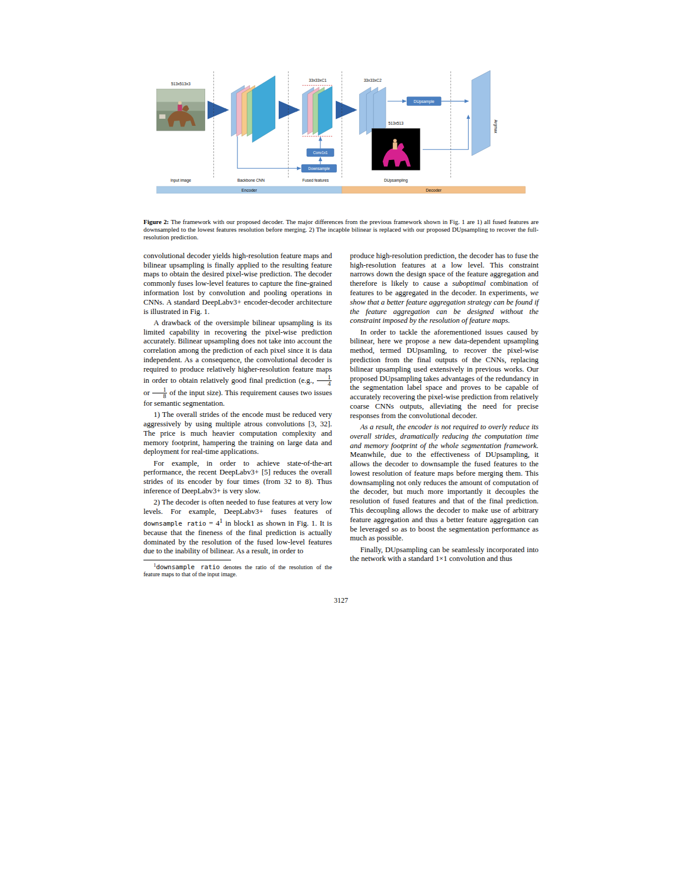513x513x3 33x33xC1 33x33xC2 DUpsample Argmax Conv1x1 Downsample 513x513 Input image Backbone CNN Fused features DUpsampling Encoder Decoder
Figure 2: The framework with our proposed decoder. The major differences from the previous framework shown in Fig. 1 are 1) all fused features are downsampled to the lowest features resolution before merging. 2) The incapble bilinear is replaced with our proposed DUpsampling to recover the full-resolution prediction.
convolutional decoder yields high-resolution feature maps and bilinear upsampling is finally applied to the resulting feature maps to obtain the desired pixel-wise prediction. The decoder commonly fuses low-level features to capture the fine-grained information lost by convolution and pooling operations in CNNs. A standard DeepLabv3+ encoder-decoder architecture is illustrated in Fig. 1.
A drawback of the oversimple bilinear upsampling is its limited capability in recovering the pixel-wise prediction accurately. Bilinear upsampling does not take into account the correlation among the prediction of each pixel since it is data independent. As a consequence, the convolutional decoder is required to produce relatively higher-resolution feature maps in order to obtain relatively good final prediction (e.g., 14 or 18 of the input size). This requirement causes two issues for semantic segmentation.
1) The overall strides of the encode must be reduced very aggressively by using multiple atrous convolutions [3, 32]. The price is much heavier computation complexity and memory footprint, hampering the training on large data and deployment for real-time applications.
For example, in order to achieve state-of-the-art performance, the recent DeepLabv3+ [5] reduces the overall strides of its encoder by four times (from 32 to 8). Thus inference of DeepLabv3+ is very slow.
2) The decoder is often needed to fuse features at very low levels. For example, DeepLabv3+ fuses features of downsample ratio = 41 in block1 as shown in Fig. 1. It is because that the fineness of the final prediction is actually dominated by the resolution of the fused low-level features due to the inability of bilinear. As a result, in order to
1downsample ratio denotes the ratio of the resolution of the feature maps to that of the input image.
produce high-resolution prediction, the decoder has to fuse the high-resolution features at a low level. This constraint narrows down the design space of the feature aggregation and therefore is likely to cause a suboptimal combination of features to be aggregated in the decoder. In experiments, we show that a better feature aggregation strategy can be found if the feature aggregation can be designed without the constraint imposed by the resolution of feature maps.
In order to tackle the aforementioned issues caused by bilinear, here we propose a new data-dependent upsampling method, termed DUpsamling, to recover the pixel-wise prediction from the final outputs of the CNNs, replacing bilinear upsampling used extensively in previous works. Our proposed DUpsampling takes advantages of the redundancy in the segmentation label space and proves to be capable of accurately recovering the pixel-wise prediction from relatively coarse CNNs outputs, alleviating the need for precise responses from the convolutional decoder.
As a result, the encoder is not required to overly reduce its overall strides, dramatically reducing the computation time and memory footprint of the whole segmentation framework. Meanwhile, due to the effectiveness of DUpsampling, it allows the decoder to downsample the fused features to the lowest resolution of feature maps before merging them. This downsampling not only reduces the amount of computation of the decoder, but much more importantly it decouples the resolution of fused features and that of the final prediction. This decoupling allows the decoder to make use of arbitrary feature aggregation and thus a better feature aggregation can be leveraged so as to boost the segmentation performance as much as possible.
Finally, DUpsampling can be seamlessly incorporated into the network with a standard 1×1 convolution and thus
3127